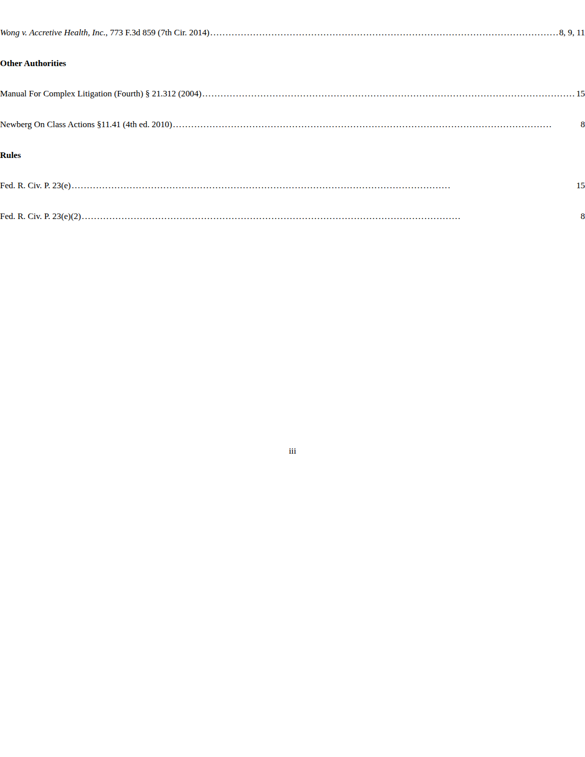Wong v. Accretive Health, Inc., 773 F.3d 859 (7th Cir. 2014) ............................................................................................................................ 8, 9, 11
Other Authorities
Manual For Complex Litigation (Fourth) § 21.312 (2004) ............................................................................................................................ 15
Newberg On Class Actions §11.41 (4th ed. 2010) ............................................................................................................................ 8
Rules
Fed. R. Civ. P. 23(e) ............................................................................................................................ 15
Fed. R. Civ. P. 23(e)(2) ............................................................................................................................ 8
iii